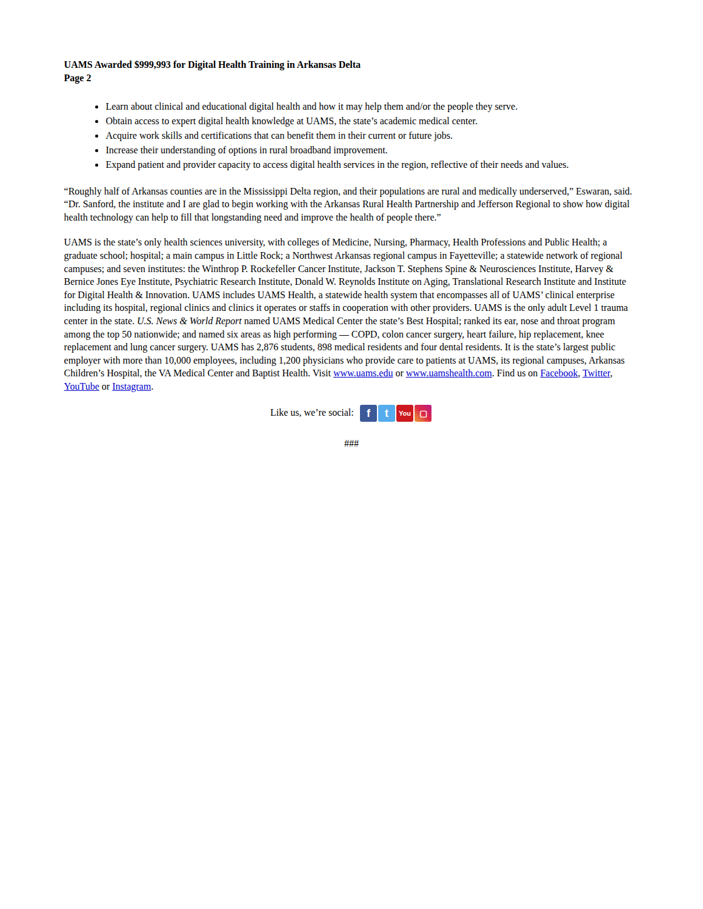UAMS Awarded $999,993 for Digital Health Training in Arkansas Delta Page 2
Learn about clinical and educational digital health and how it may help them and/or the people they serve.
Obtain access to expert digital health knowledge at UAMS, the state’s academic medical center.
Acquire work skills and certifications that can benefit them in their current or future jobs.
Increase their understanding of options in rural broadband improvement.
Expand patient and provider capacity to access digital health services in the region, reflective of their needs and values.
“Roughly half of Arkansas counties are in the Mississippi Delta region, and their populations are rural and medically underserved,” Eswaran, said. “Dr. Sanford, the institute and I are glad to begin working with the Arkansas Rural Health Partnership and Jefferson Regional to show how digital health technology can help to fill that longstanding need and improve the health of people there.”
UAMS is the state’s only health sciences university, with colleges of Medicine, Nursing, Pharmacy, Health Professions and Public Health; a graduate school; hospital; a main campus in Little Rock; a Northwest Arkansas regional campus in Fayetteville; a statewide network of regional campuses; and seven institutes: the Winthrop P. Rockefeller Cancer Institute, Jackson T. Stephens Spine & Neurosciences Institute, Harvey & Bernice Jones Eye Institute, Psychiatric Research Institute, Donald W. Reynolds Institute on Aging, Translational Research Institute and Institute for Digital Health & Innovation. UAMS includes UAMS Health, a statewide health system that encompasses all of UAMS’ clinical enterprise including its hospital, regional clinics and clinics it operates or staffs in cooperation with other providers. UAMS is the only adult Level 1 trauma center in the state. U.S. News & World Report named UAMS Medical Center the state’s Best Hospital; ranked its ear, nose and throat program among the top 50 nationwide; and named six areas as high performing — COPD, colon cancer surgery, heart failure, hip replacement, knee replacement and lung cancer surgery. UAMS has 2,876 students, 898 medical residents and four dental residents. It is the state’s largest public employer with more than 10,000 employees, including 1,200 physicians who provide care to patients at UAMS, its regional campuses, Arkansas Children’s Hospital, the VA Medical Center and Baptist Health. Visit www.uams.edu or www.uamshealth.com. Find us on Facebook, Twitter, YouTube or Instagram.
Like us, we’re social: ftYou
Tube▢
###